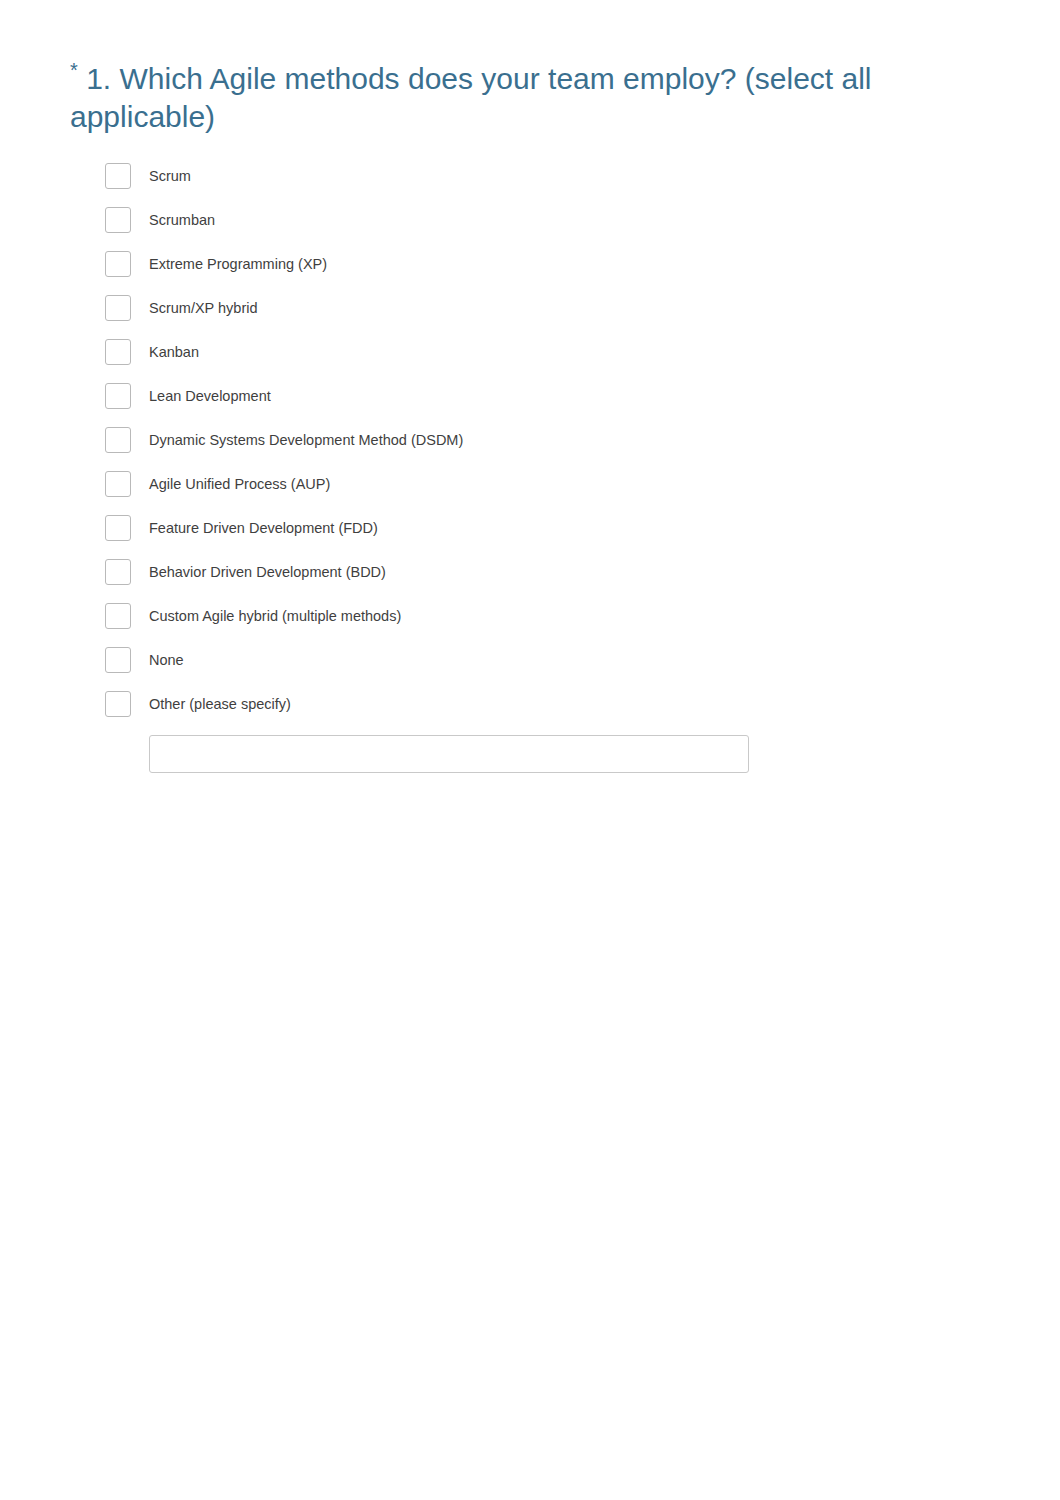* 1. Which Agile methods does your team employ? (select all applicable)
Scrum
Scrumban
Extreme Programming (XP)
Scrum/XP hybrid
Kanban
Lean Development
Dynamic Systems Development Method (DSDM)
Agile Unified Process (AUP)
Feature Driven Development (FDD)
Behavior Driven Development (BDD)
Custom Agile hybrid (multiple methods)
None
Other (please specify)